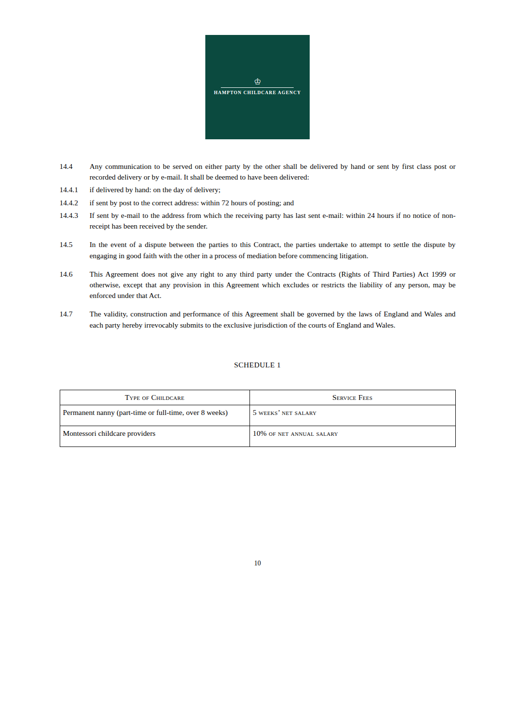♔
HAMPTON CHILDCARE AGENCY
14.4
Any communication to be served on either party by the other shall be delivered by hand or sent by first class post or recorded delivery or by e-mail. It shall be deemed to have been delivered:
14.4.1
if delivered by hand: on the day of delivery;
14.4.2
if sent by post to the correct address: within 72 hours of posting; and
14.4.3
If sent by e-mail to the address from which the receiving party has last sent e-mail: within 24 hours if no notice of non-receipt has been received by the sender.
14.5
In the event of a dispute between the parties to this Contract, the parties undertake to attempt to settle the dispute by engaging in good faith with the other in a process of mediation before commencing litigation.
14.6
This Agreement does not give any right to any third party under the Contracts (Rights of Third Parties) Act 1999 or otherwise, except that any provision in this Agreement which excludes or restricts the liability of any person, may be enforced under that Act.
14.7
The validity, construction and performance of this Agreement shall be governed by the laws of England and Wales and each party hereby irrevocably submits to the exclusive jurisdiction of the courts of England and Wales.
SCHEDULE 1
| Type of Childcare | Service Fees |
| --- | --- |
| Permanent nanny (part-time or full-time, over 8 weeks) | 5 weeks’ net salary |
| Montessori childcare providers | 10% of net annual salary |
10